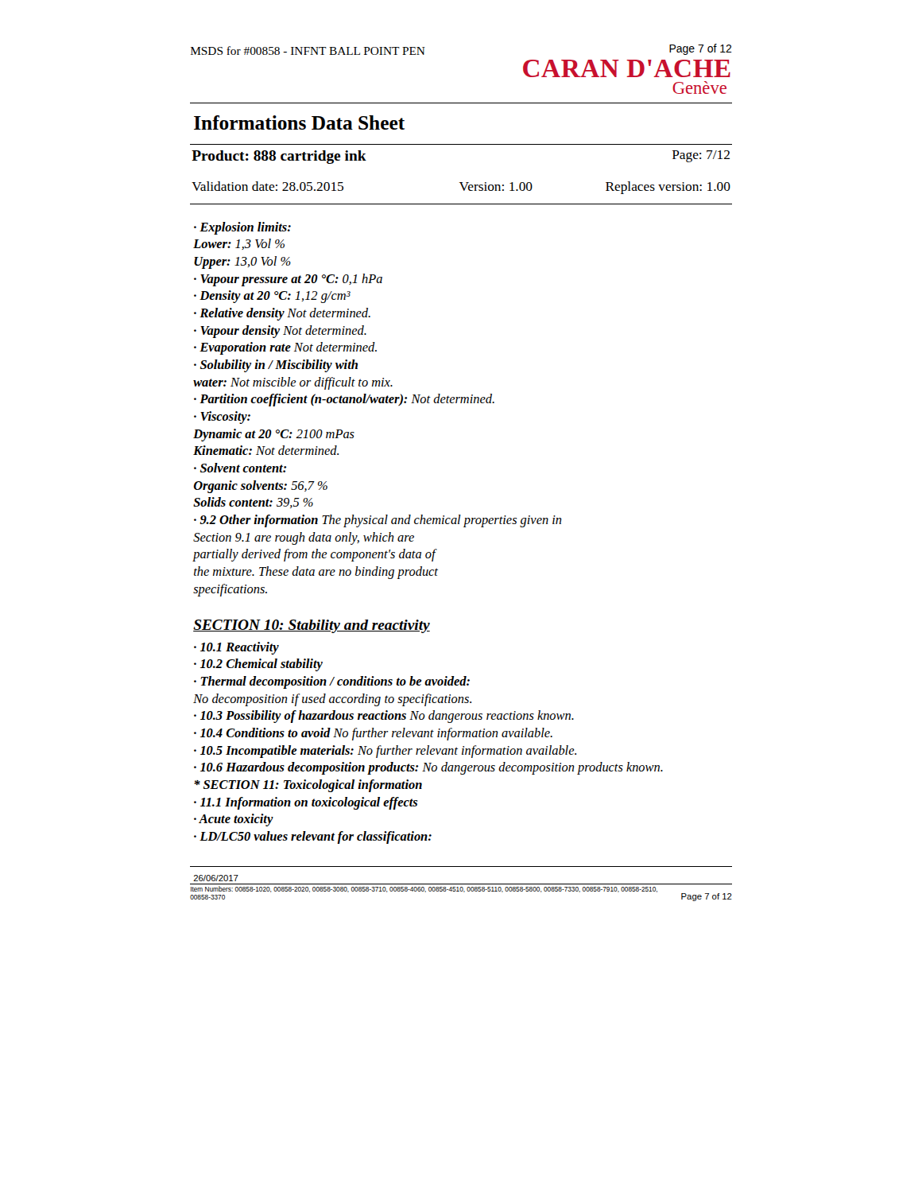MSDS for #00858 - INFNT BALL POINT PEN
Page 7 of 12
CARAN D'ACHE
Genève
Informations Data Sheet
| Product: 888 cartridge ink | | Page: 7/12 |
| Validation date: 28.05.2015 | Version: 1.00 | Replaces version: 1.00 |
· Explosion limits:
Lower: 1,3 Vol %
Upper: 13,0 Vol %
· Vapour pressure at 20 °C: 0,1 hPa
· Density at 20 °C: 1,12 g/cm³
· Relative density Not determined.
· Vapour density Not determined.
· Evaporation rate Not determined.
· Solubility in / Miscibility with
water: Not miscible or difficult to mix.
· Partition coefficient (n-octanol/water): Not determined.
· Viscosity:
Dynamic at 20 °C: 2100 mPas
Kinematic: Not determined.
· Solvent content:
Organic solvents: 56,7 %
Solids content: 39,5 %
· 9.2 Other information The physical and chemical properties given in
Section 9.1 are rough data only, which are
partially derived from the component's data of
the mixture. These data are no binding product
specifications.
SECTION 10: Stability and reactivity
· 10.1 Reactivity
· 10.2 Chemical stability
· Thermal decomposition / conditions to be avoided:
No decomposition if used according to specifications.
· 10.3 Possibility of hazardous reactions No dangerous reactions known.
· 10.4 Conditions to avoid No further relevant information available.
· 10.5 Incompatible materials: No further relevant information available.
· 10.6 Hazardous decomposition products: No dangerous decomposition products known.
* SECTION 11: Toxicological information
· 11.1 Information on toxicological effects
· Acute toxicity
· LD/LC50 values relevant for classification:
26/06/2017
Item Numbers: 00858-1020, 00858-2020, 00858-3080, 00858-3710, 00858-4060, 00858-4510, 00858-5110, 00858-5800, 00858-7330, 00858-7910, 00858-2510, 00858-3370
Page 7 of 12